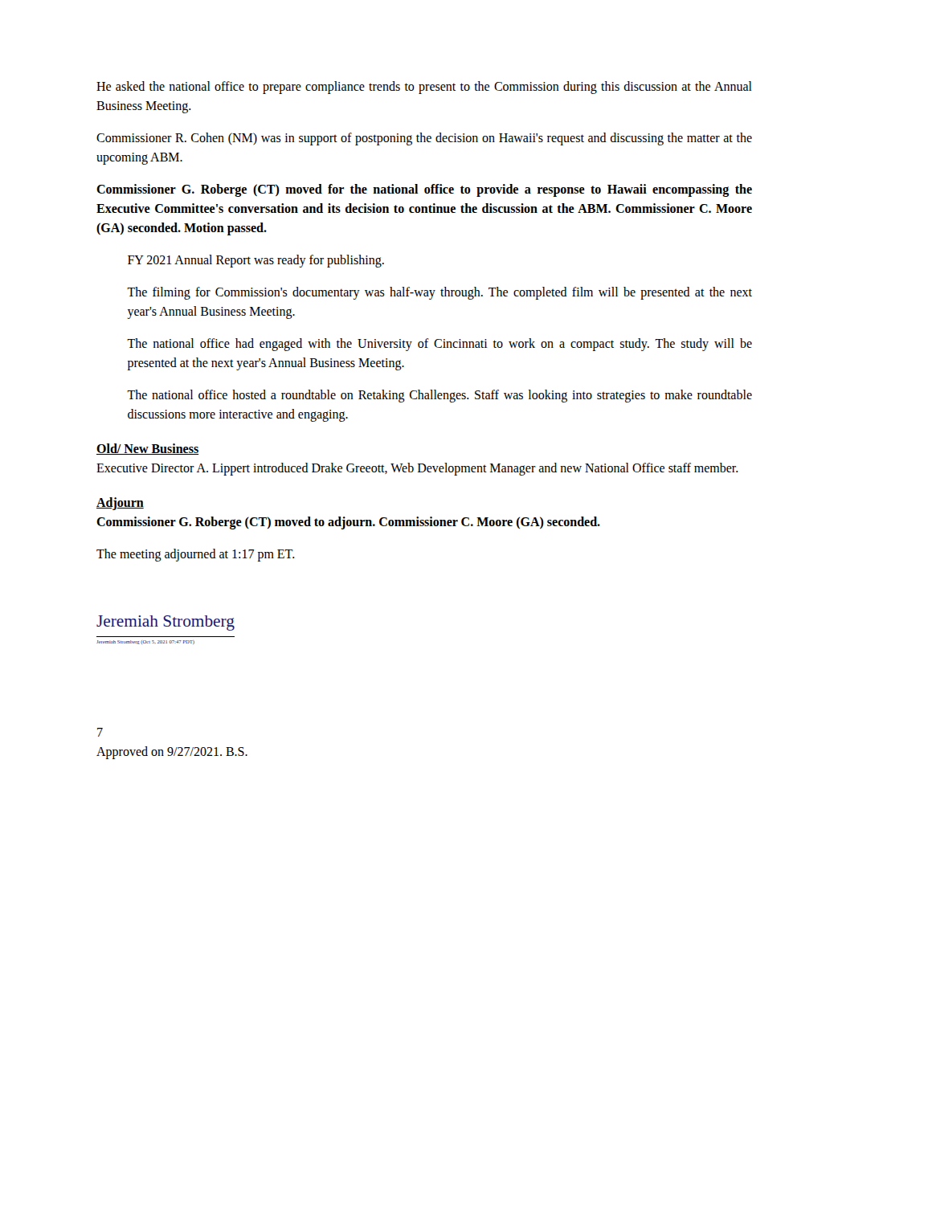He asked the national office to prepare compliance trends to present to the Commission during this discussion at the Annual Business Meeting.
Commissioner R. Cohen (NM) was in support of postponing the decision on Hawaii's request and discussing the matter at the upcoming ABM.
Commissioner G. Roberge (CT) moved for the national office to provide a response to Hawaii encompassing the Executive Committee's conversation and its decision to continue the discussion at the ABM. Commissioner C. Moore (GA) seconded. Motion passed.
FY 2021 Annual Report was ready for publishing.
The filming for Commission's documentary was half-way through. The completed film will be presented at the next year's Annual Business Meeting.
The national office had engaged with the University of Cincinnati to work on a compact study. The study will be presented at the next year's Annual Business Meeting.
The national office hosted a roundtable on Retaking Challenges. Staff was looking into strategies to make roundtable discussions more interactive and engaging.
Old/ New Business
Executive Director A. Lippert introduced Drake Greeott, Web Development Manager and new National Office staff member.
Adjourn
Commissioner G. Roberge (CT) moved to adjourn. Commissioner C. Moore (GA) seconded.
The meeting adjourned at 1:17 pm ET.
Jeremiah Stromberg
Jeremiah Stromberg (Oct 5, 2021 07:47 PDT)
7
Approved on 9/27/2021. B.S.